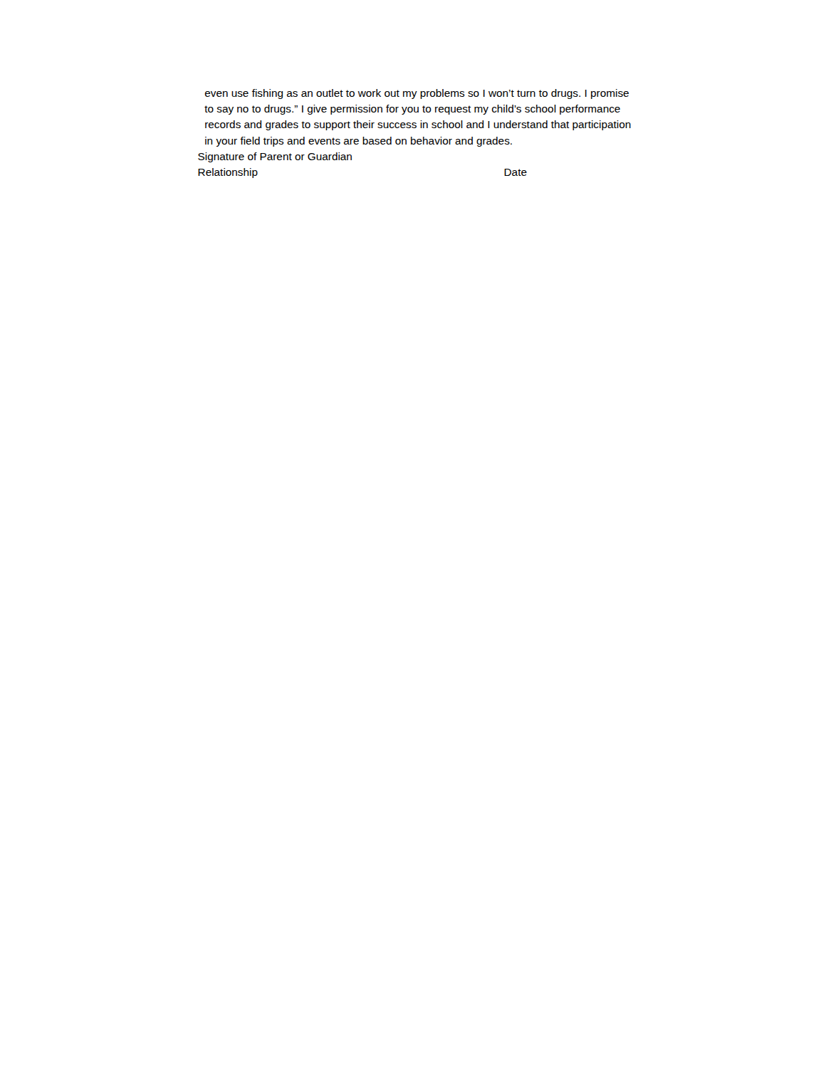even use fishing as an outlet to work out my problems so I won’t turn to drugs. I promise to say no to drugs.” I give permission for you to request my child’s school performance records and grades to support their success in school and I understand that participation in your field trips and events are based on behavior and grades.
Signature of Parent or Guardian
Relationship Date